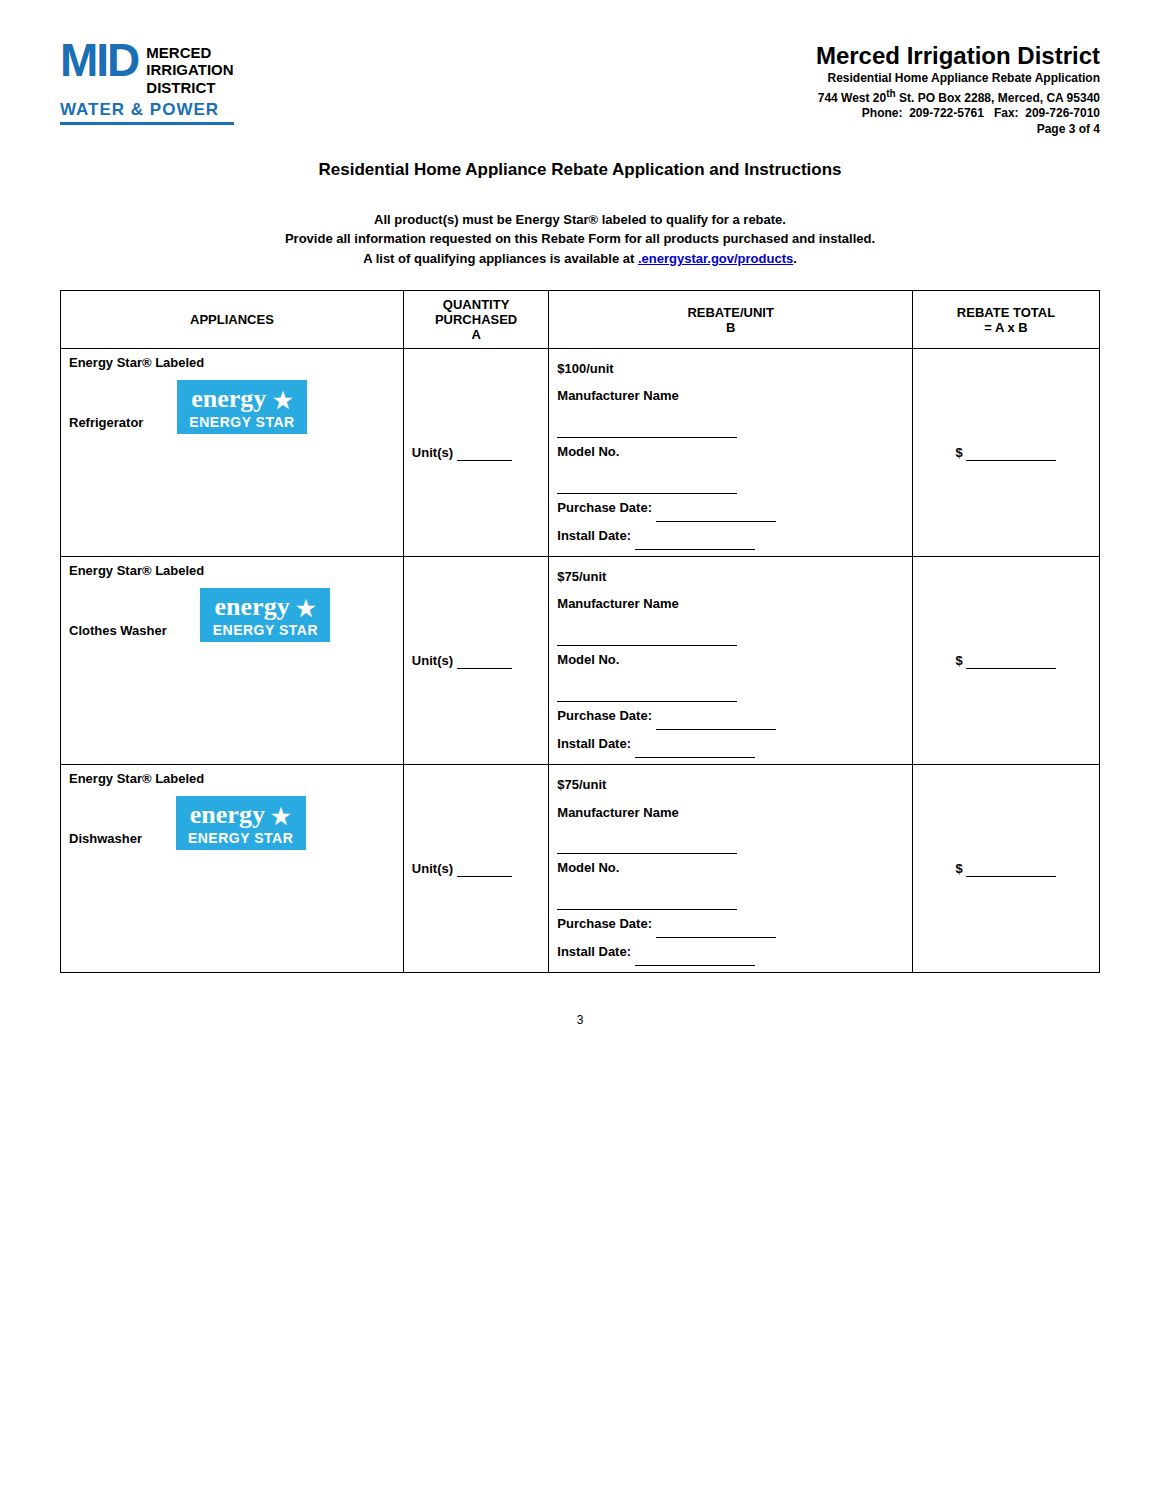MID
MERCED
IRRIGATION
DISTRICT
WATER & POWER
Merced Irrigation District
Residential Home Appliance Rebate Application
744 West 20th St. PO Box 2288, Merced, CA 95340
Phone: 209-722-5761 Fax: 209-726-7010
Page 3 of 4
Residential Home Appliance Rebate Application and Instructions
All product(s) must be Energy Star® labeled to qualify for a rebate.
Provide all information requested on this Rebate Form for all products purchased and installed.
A list of qualifying appliances is available at .energystar.gov/products.
| APPLIANCES | QUANTITY PURCHASED A | REBATE/UNIT B | REBATE TOTAL = A x B |
| --- | --- | --- | --- |
| Energy Star® Labeled Refrigerator energy ★ ENERGY STAR | Unit(s) | $100/unit Manufacturer Name Model No. Purchase Date: Install Date: | $ |
| Energy Star® Labeled Clothes Washer energy ★ ENERGY STAR | Unit(s) | $75/unit Manufacturer Name Model No. Purchase Date: Install Date: | $ |
| Energy Star® Labeled Dishwasher energy ★ ENERGY STAR | Unit(s) | $75/unit Manufacturer Name Model No. Purchase Date: Install Date: | $ |
3